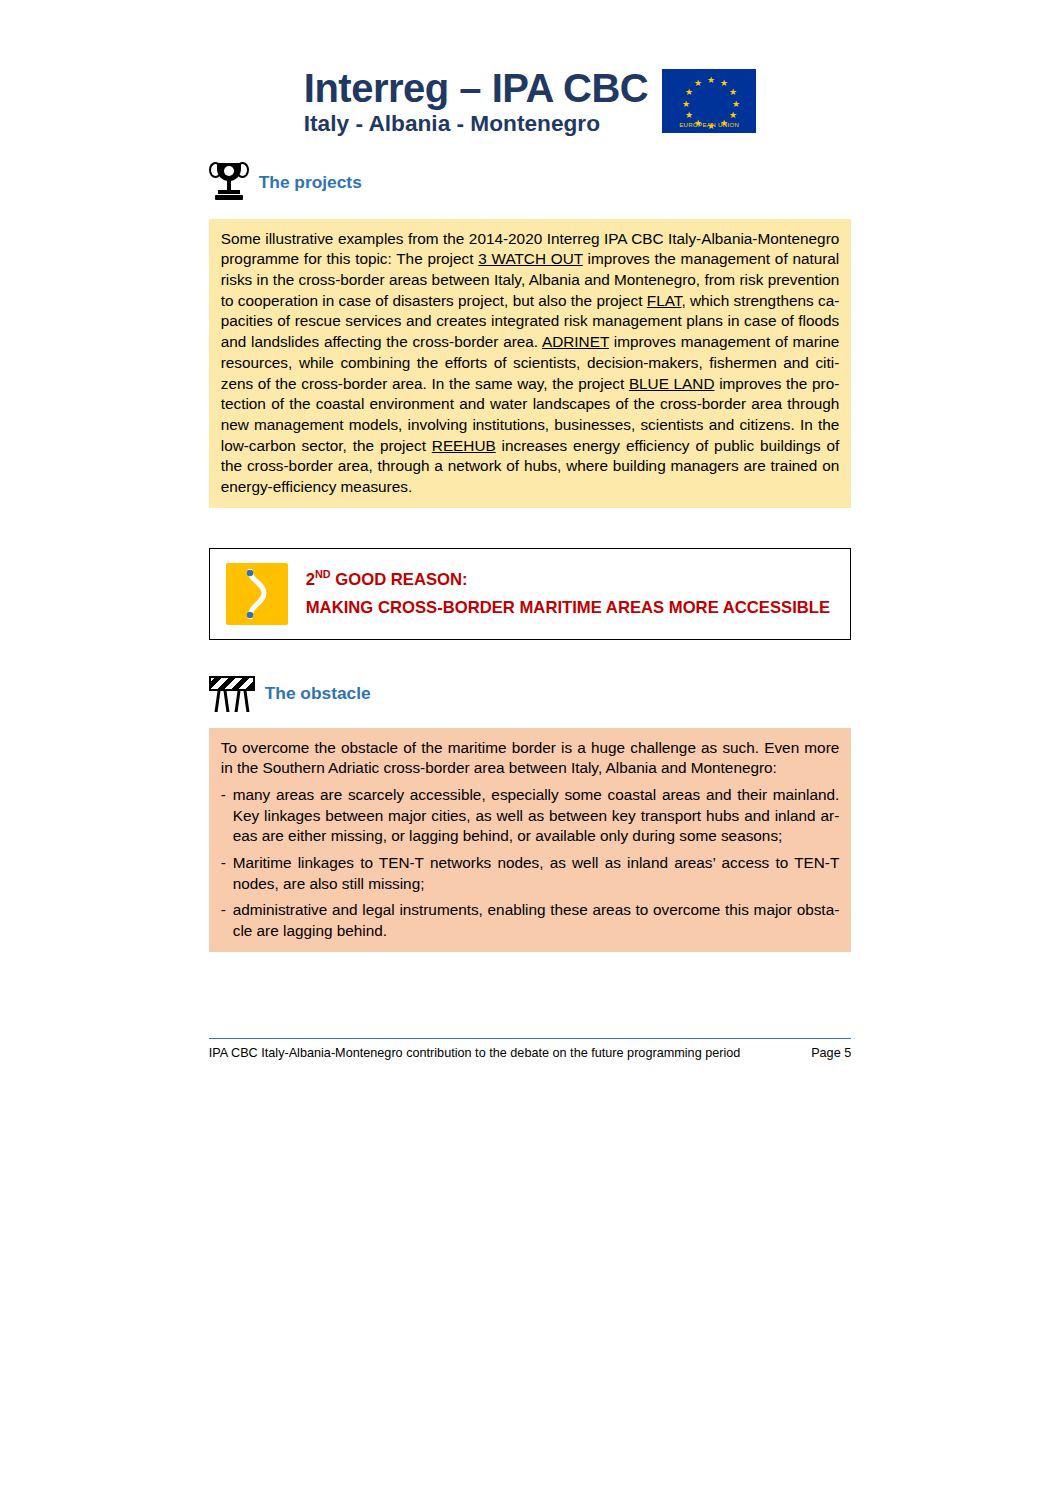Interreg – IPA CBC
Italy - Albania - Montenegro
★ ★ ★ ★ ★ ★ ★ ★ ★ ★ ★ ★
EUROPEAN UNION
The projects
Some illustrative examples from the 2014-2020 Interreg IPA CBC Italy-Albania-Montenegro programme for this topic: The project 3 WATCH OUT improves the management of natural risks in the cross-border areas between Italy, Albania and Montenegro, from risk prevention to cooperation in case of disasters project, but also the project FLAT, which strengthens capacities of rescue services and creates integrated risk management plans in case of floods and landslides affecting the cross-border area. ADRINET improves management of marine resources, while combining the efforts of scientists, decision-makers, fishermen and citizens of the cross-border area. In the same way, the project BLUE LAND improves the protection of the coastal environment and water landscapes of the cross-border area through new management models, involving institutions, businesses, scientists and citizens. In the low-carbon sector, the project REEHUB increases energy efficiency of public buildings of the cross-border area, through a network of hubs, where building managers are trained on energy-efficiency measures.
2ND GOOD REASON:
MAKING CROSS-BORDER MARITIME AREAS MORE ACCESSIBLE
The obstacle
To overcome the obstacle of the maritime border is a huge challenge as such. Even more in the Southern Adriatic cross-border area between Italy, Albania and Montenegro:
many areas are scarcely accessible, especially some coastal areas and their mainland. Key linkages between major cities, as well as between key transport hubs and inland areas are either missing, or lagging behind, or available only during some seasons;
Maritime linkages to TEN-T networks nodes, as well as inland areas’ access to TEN-T nodes, are also still missing;
administrative and legal instruments, enabling these areas to overcome this major obstacle are lagging behind.
IPA CBC Italy-Albania-Montenegro contribution to the debate on the future programming period
Page 5